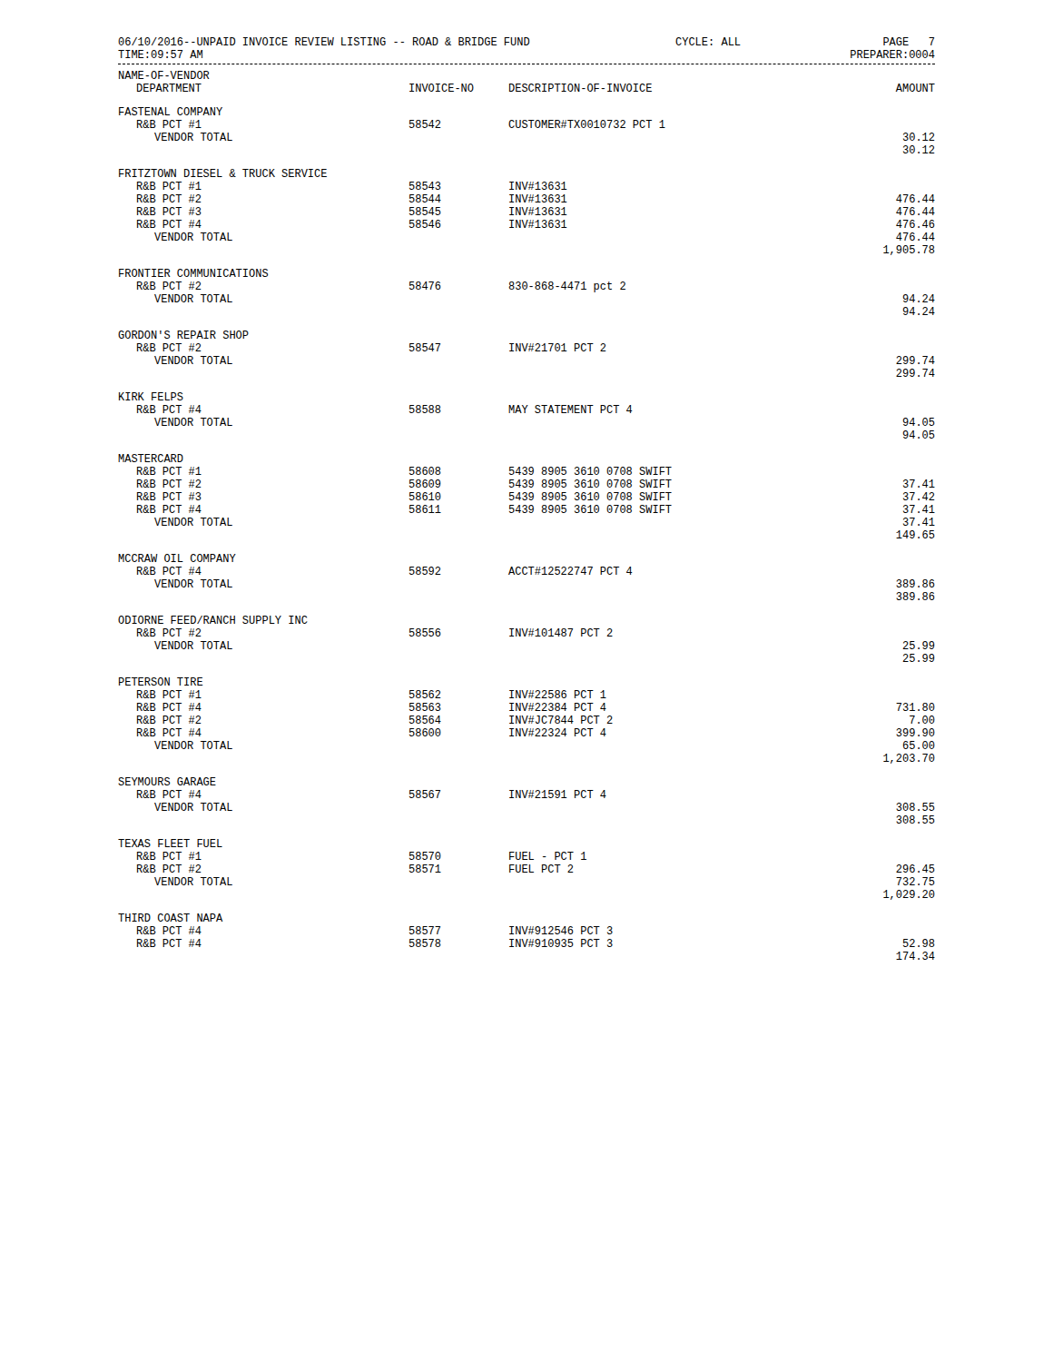06/10/2016--UNPAID INVOICE REVIEW LISTING -- ROAD & BRIDGE FUND TIME:09:57 AM
CYCLE: ALL
PAGE 7 PREPARER:0004
| NAME-OF-VENDOR | | | |
| DEPARTMENT | INVOICE-NO | DESCRIPTION-OF-INVOICE | AMOUNT |
| FASTENAL COMPANY | | | |
| R&B PCT #1 | 58542 | CUSTOMER#TX0010732 PCT 1 | |
| VENDOR TOTAL | | | 30.12 |
| | | | 30.12 |
| FRITZTOWN DIESEL & TRUCK SERVICE | | | |
| R&B PCT #1 | 58543 | INV#13631 | |
| R&B PCT #2 | 58544 | INV#13631 | 476.44 |
| R&B PCT #3 | 58545 | INV#13631 | 476.44 |
| R&B PCT #4 | 58546 | INV#13631 | 476.46 |
| VENDOR TOTAL | | | 476.44 |
| | | | 1,905.78 |
| FRONTIER COMMUNICATIONS | | | |
| R&B PCT #2 | 58476 | 830-868-4471 pct 2 | |
| VENDOR TOTAL | | | 94.24 |
| | | | 94.24 |
| GORDON'S REPAIR SHOP | | | |
| R&B PCT #2 | 58547 | INV#21701 PCT 2 | |
| VENDOR TOTAL | | | 299.74 |
| | | | 299.74 |
| KIRK FELPS | | | |
| R&B PCT #4 | 58588 | MAY STATEMENT PCT 4 | |
| VENDOR TOTAL | | | 94.05 |
| | | | 94.05 |
| MASTERCARD | | | |
| R&B PCT #1 | 58608 | 5439 8905 3610 0708 SWIFT | |
| R&B PCT #2 | 58609 | 5439 8905 3610 0708 SWIFT | 37.41 |
| R&B PCT #3 | 58610 | 5439 8905 3610 0708 SWIFT | 37.42 |
| R&B PCT #4 | 58611 | 5439 8905 3610 0708 SWIFT | 37.41 |
| VENDOR TOTAL | | | 37.41 |
| | | | 149.65 |
| MCCRAW OIL COMPANY | | | |
| R&B PCT #4 | 58592 | ACCT#12522747 PCT 4 | |
| VENDOR TOTAL | | | 389.86 |
| | | | 389.86 |
| ODIORNE FEED/RANCH SUPPLY INC | | | |
| R&B PCT #2 | 58556 | INV#101487 PCT 2 | |
| VENDOR TOTAL | | | 25.99 |
| | | | 25.99 |
| PETERSON TIRE | | | |
| R&B PCT #1 | 58562 | INV#22586 PCT 1 | |
| R&B PCT #4 | 58563 | INV#22384 PCT 4 | 731.80 |
| R&B PCT #2 | 58564 | INV#JC7844 PCT 2 | 7.00 |
| R&B PCT #4 | 58600 | INV#22324 PCT 4 | 399.90 |
| VENDOR TOTAL | | | 65.00 |
| | | | 1,203.70 |
| SEYMOURS GARAGE | | | |
| R&B PCT #4 | 58567 | INV#21591 PCT 4 | |
| VENDOR TOTAL | | | 308.55 |
| | | | 308.55 |
| TEXAS FLEET FUEL | | | |
| R&B PCT #1 | 58570 | FUEL - PCT 1 | |
| R&B PCT #2 | 58571 | FUEL PCT 2 | 296.45 |
| VENDOR TOTAL | | | 732.75 |
| | | | 1,029.20 |
| THIRD COAST NAPA | | | |
| R&B PCT #4 | 58577 | INV#912546 PCT 3 | |
| R&B PCT #4 | 58578 | INV#910935 PCT 3 | 52.98 |
| | | | 174.34 |